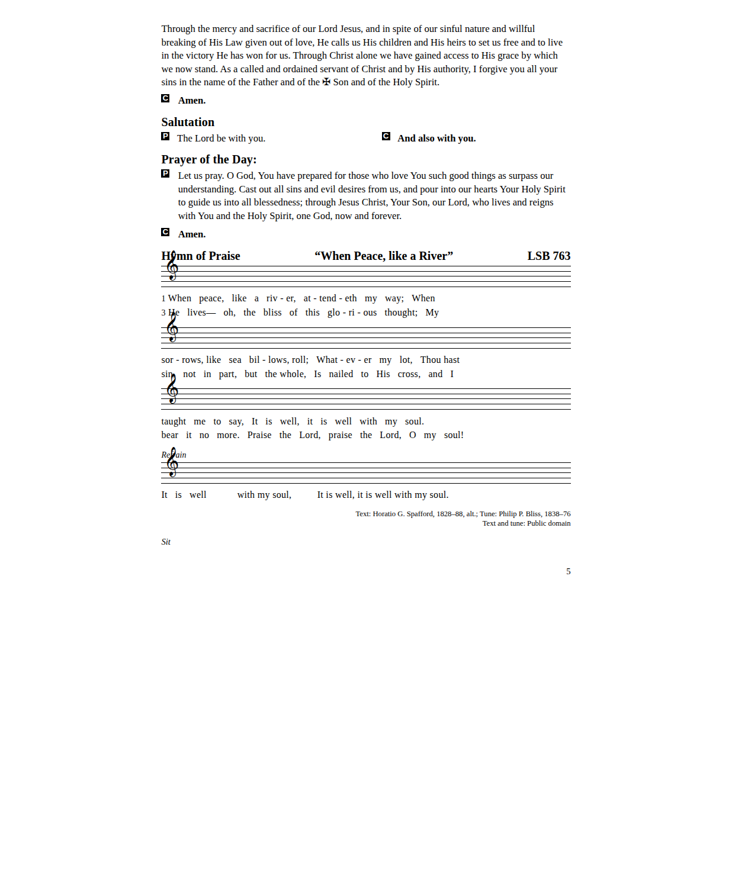Through the mercy and sacrifice of our Lord Jesus, and in spite of our sinful nature and willful breaking of His Law given out of love, He calls us His children and His heirs to set us free and to live in the victory He has won for us. Through Christ alone we have gained access to His grace by which we now stand. As a called and ordained servant of Christ and by His authority, I forgive you all your sins in the name of the Father and of the ✠ Son and of the Holy Spirit.
C Amen.
Salutation
P The Lord be with you. C And also with you.
Prayer of the Day:
P Let us pray. O God, You have prepared for those who love You such good things as surpass our understanding. Cast out all sins and evil desires from us, and pour into our hearts Your Holy Spirit to guide us into all blessedness; through Jesus Christ, Your Son, our Lord, who lives and reigns with You and the Holy Spirit, one God, now and forever.
C Amen.
Hymn of Praise “When Peace, like a River” LSB 763
1 When peace, like a riv - er, at - tend - eth my way; When
3 He lives— oh, the bliss of this glo - ri - ous thought; My
sor - rows, like sea bil - lows, roll; What - ev - er my lot, Thou hast
sin, not in part, but the whole, Is nailed to His cross, and I
taught me to say, It is well, it is well with my soul.
bear it no more. Praise the Lord, praise the Lord, O my soul!
Refrain
It is well with my soul, It is well, it is well with my soul.
Text: Horatio G. Spafford, 1828–88, alt.; Tune: Philip P. Bliss, 1838–76
Text and tune: Public domain
Sit
5